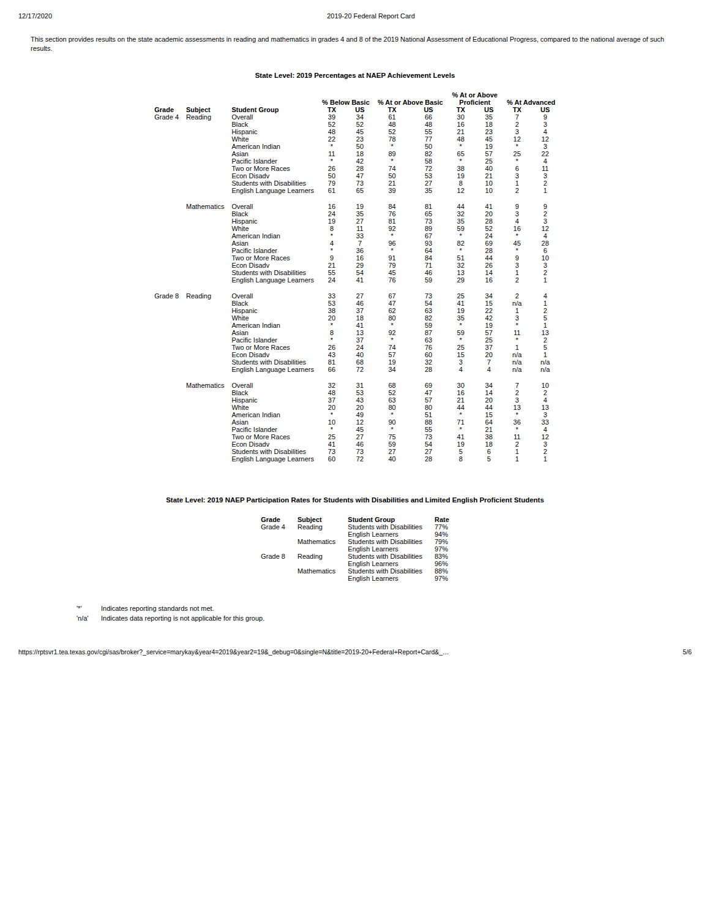12/17/2020
2019-20 Federal Report Card
This section provides results on the state academic assessments in reading and mathematics in grades 4 and 8 of the 2019 National Assessment of Educational Progress, compared to the national average of such results.
State Level: 2019 Percentages at NAEP Achievement Levels
| | | | % Below Basic | % At or Above Basic | % At or Above Proficient | % At Advanced |
| --- | --- | --- | --- | --- | --- | --- |
| Grade | Subject | Student Group | TX | US | TX | US | TX | US | TX | US |
| Grade 4 | Reading | Overall | 39 | 34 | 61 | 66 | 30 | 35 | 7 | 9 |
| | | Black | 52 | 52 | 48 | 48 | 16 | 18 | 2 | 3 |
| | | Hispanic | 48 | 45 | 52 | 55 | 21 | 23 | 3 | 4 |
| | | White | 22 | 23 | 78 | 77 | 48 | 45 | 12 | 12 |
| | | American Indian | * | 50 | * | 50 | * | 19 | * | 3 |
| | | Asian | 11 | 18 | 89 | 82 | 65 | 57 | 25 | 22 |
| | | Pacific Islander | * | 42 | * | 58 | * | 25 | * | 4 |
| | | Two or More Races | 26 | 28 | 74 | 72 | 38 | 40 | 6 | 11 |
| | | Econ Disadv | 50 | 47 | 50 | 53 | 19 | 21 | 3 | 3 |
| | | Students with Disabilities | 79 | 73 | 21 | 27 | 8 | 10 | 1 | 2 |
| | | English Language Learners | 61 | 65 | 39 | 35 | 12 | 10 | 2 | 1 |
| | Mathematics | Overall | 16 | 19 | 84 | 81 | 44 | 41 | 9 | 9 |
| | | Black | 24 | 35 | 76 | 65 | 32 | 20 | 3 | 2 |
| | | Hispanic | 19 | 27 | 81 | 73 | 35 | 28 | 4 | 3 |
| | | White | 8 | 11 | 92 | 89 | 59 | 52 | 16 | 12 |
| | | American Indian | * | 33 | * | 67 | * | 24 | * | 4 |
| | | Asian | 4 | 7 | 96 | 93 | 82 | 69 | 45 | 28 |
| | | Pacific Islander | * | 36 | * | 64 | * | 28 | * | 6 |
| | | Two or More Races | 9 | 16 | 91 | 84 | 51 | 44 | 9 | 10 |
| | | Econ Disadv | 21 | 29 | 79 | 71 | 32 | 26 | 3 | 3 |
| | | Students with Disabilities | 55 | 54 | 45 | 46 | 13 | 14 | 1 | 2 |
| | | English Language Learners | 24 | 41 | 76 | 59 | 29 | 16 | 2 | 1 |
| Grade 8 | Reading | Overall | 33 | 27 | 67 | 73 | 25 | 34 | 2 | 4 |
| | | Black | 53 | 46 | 47 | 54 | 41 | 15 | n/a | 1 |
| | | Hispanic | 38 | 37 | 62 | 63 | 19 | 22 | 1 | 2 |
| | | White | 20 | 18 | 80 | 82 | 35 | 42 | 3 | 5 |
| | | American Indian | * | 41 | * | 59 | * | 19 | * | 1 |
| | | Asian | 8 | 13 | 92 | 87 | 59 | 57 | 11 | 13 |
| | | Pacific Islander | * | 37 | * | 63 | * | 25 | * | 2 |
| | | Two or More Races | 26 | 24 | 74 | 76 | 25 | 37 | 1 | 5 |
| | | Econ Disadv | 43 | 40 | 57 | 60 | 15 | 20 | n/a | 1 |
| | | Students with Disabilities | 81 | 68 | 19 | 32 | 3 | 7 | n/a | n/a |
| | | English Language Learners | 66 | 72 | 34 | 28 | 4 | 4 | n/a | n/a |
| | Mathematics | Overall | 32 | 31 | 68 | 69 | 30 | 34 | 7 | 10 |
| | | Black | 48 | 53 | 52 | 47 | 16 | 14 | 2 | 2 |
| | | Hispanic | 37 | 43 | 63 | 57 | 21 | 20 | 3 | 4 |
| | | White | 20 | 20 | 80 | 80 | 44 | 44 | 13 | 13 |
| | | American Indian | * | 49 | * | 51 | * | 15 | * | 3 |
| | | Asian | 10 | 12 | 90 | 88 | 71 | 64 | 36 | 33 |
| | | Pacific Islander | * | 45 | * | 55 | * | 21 | * | 4 |
| | | Two or More Races | 25 | 27 | 75 | 73 | 41 | 38 | 11 | 12 |
| | | Econ Disadv | 41 | 46 | 59 | 54 | 19 | 18 | 2 | 3 |
| | | Students with Disabilities | 73 | 73 | 27 | 27 | 5 | 6 | 1 | 2 |
| | | English Language Learners | 60 | 72 | 40 | 28 | 8 | 5 | 1 | 1 |
State Level: 2019 NAEP Participation Rates for Students with Disabilities and Limited English Proficient Students
| Grade | Subject | Student Group | Rate |
| --- | --- | --- | --- |
| Grade 4 | Reading | Students with Disabilities | 77% |
| | | English Learners | 94% |
| | Mathematics | Students with Disabilities | 79% |
| | | English Learners | 97% |
| Grade 8 | Reading | Students with Disabilities | 83% |
| | | English Learners | 96% |
| | Mathematics | Students with Disabilities | 88% |
| | | English Learners | 97% |
'*'Indicates reporting standards not met.
'n/a'Indicates data reporting is not applicable for this group.
https://rptsvr1.tea.texas.gov/cgi/sas/broker?_service=marykay&year4=2019&year2=19&_debug=0&single=N&title=2019-20+Federal+Report+Card&_…
5/6